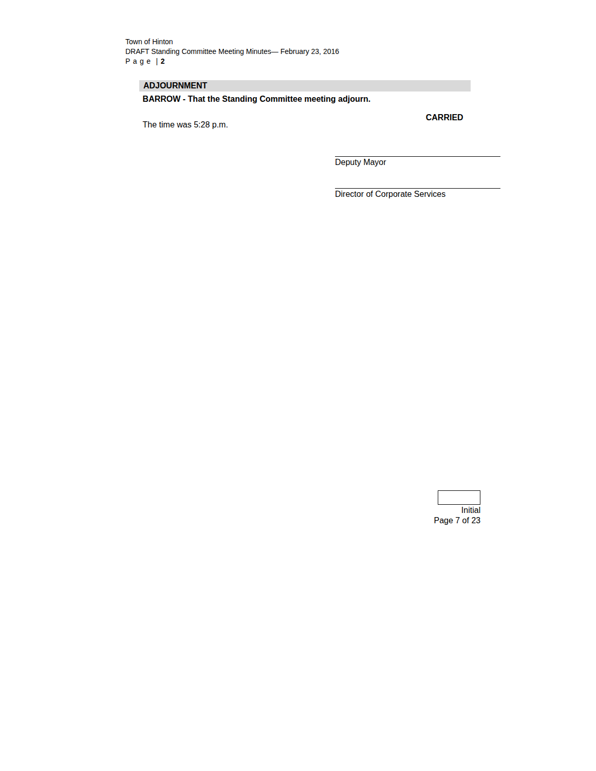Town of Hinton
DRAFT Standing Committee Meeting Minutes— February 23, 2016
P a g e | 2
ADJOURNMENT
BARROW - That the Standing Committee meeting adjourn.
CARRIED
The time was 5:28 p.m.
Deputy Mayor
Director of Corporate Services
Initial
Page 7 of 23